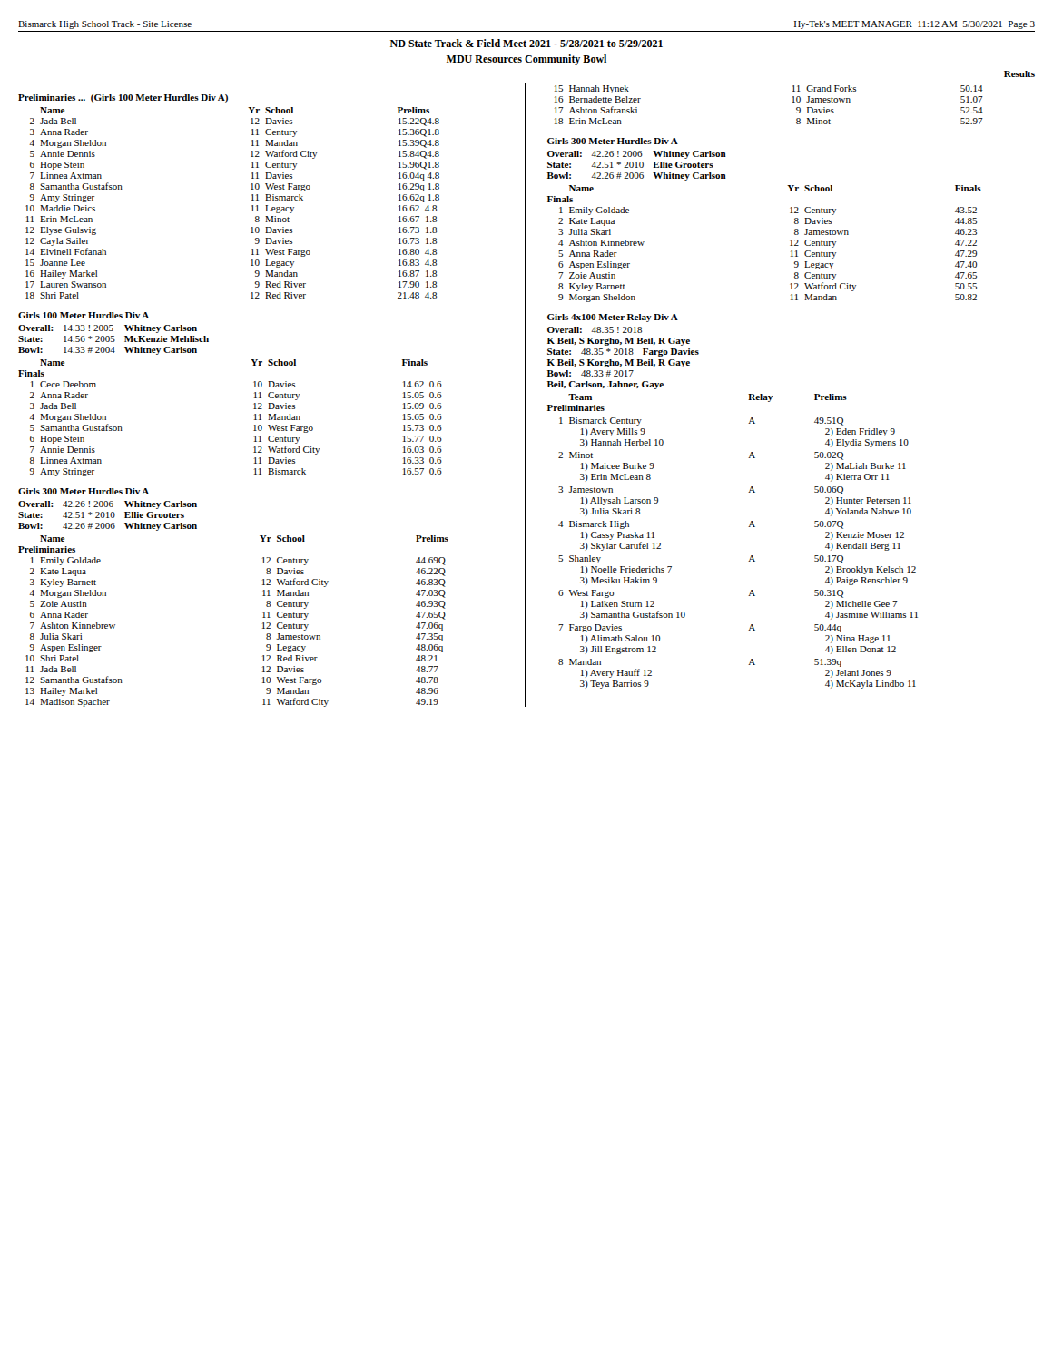Bismarck High School Track - Site License
Hy-Tek's MEET MANAGER 11:12 AM 5/30/2021 Page 3
ND State Track & Field Meet 2021 - 5/28/2021 to 5/29/2021
MDU Resources Community Bowl
Results
Preliminaries ... (Girls 100 Meter Hurdles Div A)
| | Name | Yr | School | Prelims |
| --- | --- | --- | --- | --- |
| 2 | Jada Bell | 12 | Davies | 15.22Q4.8 |
| 3 | Anna Rader | 11 | Century | 15.36Q1.8 |
| 4 | Morgan Sheldon | 11 | Mandan | 15.39Q4.8 |
| 5 | Annie Dennis | 12 | Watford City | 15.84Q4.8 |
| 6 | Hope Stein | 11 | Century | 15.96Q1.8 |
| 7 | Linnea Axtman | 11 | Davies | 16.04q 4.8 |
| 8 | Samantha Gustafson | 10 | West Fargo | 16.29q 1.8 |
| 9 | Amy Stringer | 11 | Bismarck | 16.62q 1.8 |
| 10 | Maddie Deics | 11 | Legacy | 16.62 4.8 |
| 11 | Erin McLean | 8 | Minot | 16.67 1.8 |
| 12 | Elyse Gulsvig | 10 | Davies | 16.73 1.8 |
| 12 | Cayla Sailer | 9 | Davies | 16.73 1.8 |
| 14 | Elvinell Fofanah | 11 | West Fargo | 16.80 4.8 |
| 15 | Joanne Lee | 10 | Legacy | 16.83 4.8 |
| 16 | Hailey Markel | 9 | Mandan | 16.87 1.8 |
| 17 | Lauren Swanson | 9 | Red River | 17.90 1.8 |
| 18 | Shri Patel | 12 | Red River | 21.48 4.8 |
Girls 100 Meter Hurdles Div A
| Overall: | 14.33 ! 2005 | Whitney Carlson |
| State: | 14.56 * 2005 | McKenzie Mehlisch |
| Bowl: | 14.33 # 2004 | Whitney Carlson |
| | Name | Yr | School | Finals |
| --- | --- | --- | --- | --- |
| Finals |
| 1 | Cece Deebom | 10 | Davies | 14.62 0.6 |
| 2 | Anna Rader | 11 | Century | 15.05 0.6 |
| 3 | Jada Bell | 12 | Davies | 15.09 0.6 |
| 4 | Morgan Sheldon | 11 | Mandan | 15.65 0.6 |
| 5 | Samantha Gustafson | 10 | West Fargo | 15.73 0.6 |
| 6 | Hope Stein | 11 | Century | 15.77 0.6 |
| 7 | Annie Dennis | 12 | Watford City | 16.03 0.6 |
| 8 | Linnea Axtman | 11 | Davies | 16.33 0.6 |
| 9 | Amy Stringer | 11 | Bismarck | 16.57 0.6 |
Girls 300 Meter Hurdles Div A
| Overall: | 42.26 ! 2006 | Whitney Carlson |
| State: | 42.51 * 2010 | Ellie Grooters |
| Bowl: | 42.26 # 2006 | Whitney Carlson |
| | Name | Yr | School | Prelims |
| --- | --- | --- | --- | --- |
| Preliminaries |
| 1 | Emily Goldade | 12 | Century | 44.69Q |
| 2 | Kate Laqua | 8 | Davies | 46.22Q |
| 3 | Kyley Barnett | 12 | Watford City | 46.83Q |
| 4 | Morgan Sheldon | 11 | Mandan | 47.03Q |
| 5 | Zoie Austin | 8 | Century | 46.93Q |
| 6 | Anna Rader | 11 | Century | 47.65Q |
| 7 | Ashton Kinnebrew | 12 | Century | 47.06q |
| 8 | Julia Skari | 8 | Jamestown | 47.35q |
| 9 | Aspen Eslinger | 9 | Legacy | 48.06q |
| 10 | Shri Patel | 12 | Red River | 48.21 |
| 11 | Jada Bell | 12 | Davies | 48.77 |
| 12 | Samantha Gustafson | 10 | West Fargo | 48.78 |
| 13 | Hailey Markel | 9 | Mandan | 48.96 |
| 14 | Madison Spacher | 11 | Watford City | 49.19 |
| 15 | Hannah Hynek | 11 | Grand Forks | 50.14 |
| 16 | Bernadette Belzer | 10 | Jamestown | 51.07 |
| 17 | Ashton Safranski | 9 | Davies | 52.54 |
| 18 | Erin McLean | 8 | Minot | 52.97 |
Girls 300 Meter Hurdles Div A
| Overall: | 42.26 ! 2006 | Whitney Carlson |
| State: | 42.51 * 2010 | Ellie Grooters |
| Bowl: | 42.26 # 2006 | Whitney Carlson |
| | Name | Yr | School | Finals |
| --- | --- | --- | --- | --- |
| Finals |
| 1 | Emily Goldade | 12 | Century | 43.52 |
| 2 | Kate Laqua | 8 | Davies | 44.85 |
| 3 | Julia Skari | 8 | Jamestown | 46.23 |
| 4 | Ashton Kinnebrew | 12 | Century | 47.22 |
| 5 | Anna Rader | 11 | Century | 47.29 |
| 6 | Aspen Eslinger | 9 | Legacy | 47.40 |
| 7 | Zoie Austin | 8 | Century | 47.65 |
| 8 | Kyley Barnett | 12 | Watford City | 50.55 |
| 9 | Morgan Sheldon | 11 | Mandan | 50.82 |
Girls 4x100 Meter Relay Div A
| Overall: | 48.35 ! 2018 |
K Beil, S Korgho, M Beil, R Gaye
| State: | 48.35 * 2018 | Fargo Davies |
K Beil, S Korgho, M Beil, R Gaye
| Bowl: | 48.33 # 2017 |
Beil, Carlson, Jahner, Gaye
| | Team | Relay | Prelims |
| --- | --- | --- | --- |
| Preliminaries |
| 1 | Bismarck Century | A | 49.51Q |
| | 1) Avery Mills 9 | 2) Eden Fridley 9 |
| | 3) Hannah Herbel 10 | 4) Elydia Symens 10 |
| 2 | Minot | A | 50.02Q |
| | 1) Maicee Burke 9 | 2) MaLiah Burke 11 |
| | 3) Erin McLean 8 | 4) Kierra Orr 11 |
| 3 | Jamestown | A | 50.06Q |
| | 1) Allysah Larson 9 | 2) Hunter Petersen 11 |
| | 3) Julia Skari 8 | 4) Yolanda Nabwe 10 |
| 4 | Bismarck High | A | 50.07Q |
| | 1) Cassy Praska 11 | 2) Kenzie Moser 12 |
| | 3) Skylar Carufel 12 | 4) Kendall Berg 11 |
| 5 | Shanley | A | 50.17Q |
| | 1) Noelle Friederichs 7 | 2) Brooklyn Kelsch 12 |
| | 3) Mesiku Hakim 9 | 4) Paige Renschler 9 |
| 6 | West Fargo | A | 50.31Q |
| | 1) Laiken Sturn 12 | 2) Michelle Gee 7 |
| | 3) Samantha Gustafson 10 | 4) Jasmine Williams 11 |
| 7 | Fargo Davies | A | 50.44q |
| | 1) Alimath Salou 10 | 2) Nina Hage 11 |
| | 3) Jill Engstrom 12 | 4) Ellen Donat 12 |
| 8 | Mandan | A | 51.39q |
| | 1) Avery Hauff 12 | 2) Jelani Jones 9 |
| | 3) Teya Barrios 9 | 4) McKayla Lindbo 11 |